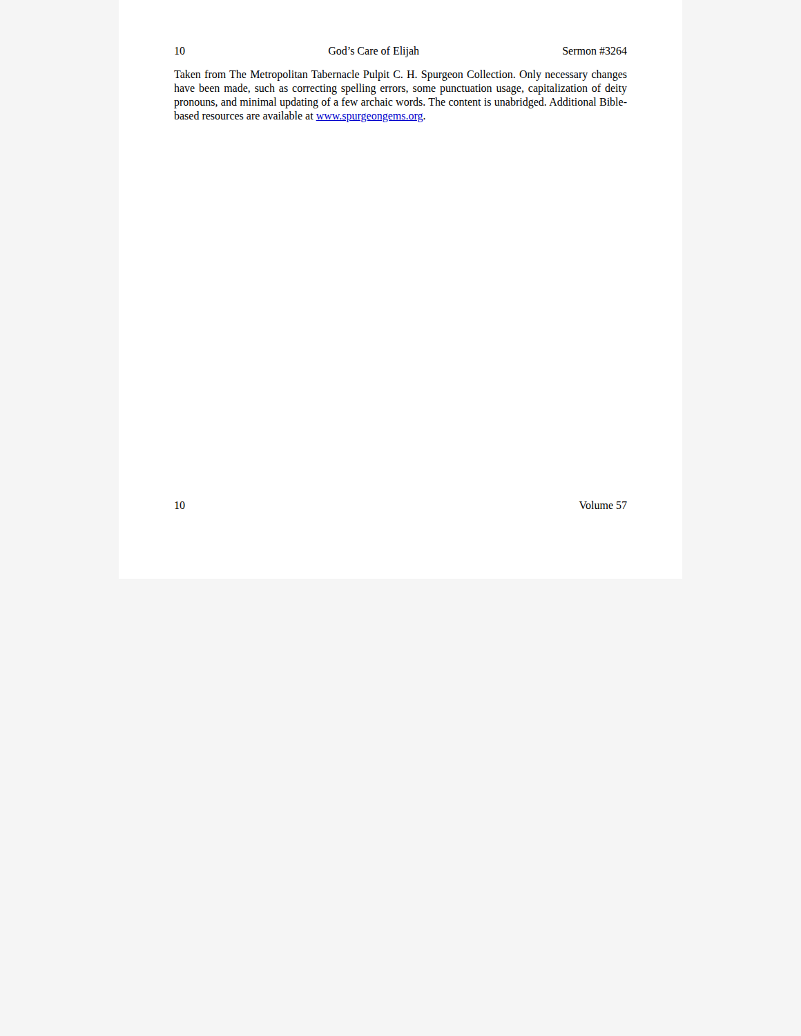10 God’s Care of Elijah Sermon #3264
Taken from The Metropolitan Tabernacle Pulpit C. H. Spurgeon Collection. Only necessary changes have been made, such as correcting spelling errors, some punctuation usage, capitalization of deity pronouns, and minimal updating of a few archaic words. The content is unabridged. Additional Bible-based resources are available at www.spurgeongems.org.
10 Volume 57